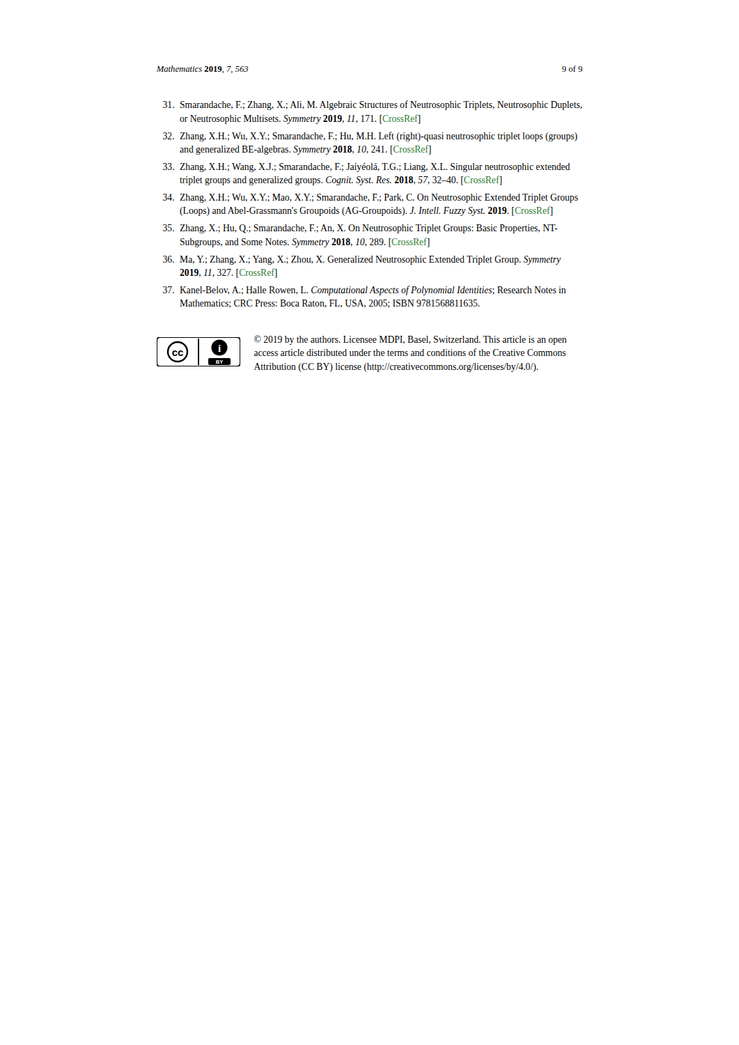Mathematics 2019, 7, 563
9 of 9
31. Smarandache, F.; Zhang, X.; Ali, M. Algebraic Structures of Neutrosophic Triplets, Neutrosophic Duplets, or Neutrosophic Multisets. Symmetry 2019, 11, 171. [CrossRef]
32. Zhang, X.H.; Wu, X.Y.; Smarandache, F.; Hu, M.H. Left (right)-quasi neutrosophic triplet loops (groups) and generalized BE-algebras. Symmetry 2018, 10, 241. [CrossRef]
33. Zhang, X.H.; Wang, X.J.; Smarandache, F.; Jaíyéolá, T.G.; Liang, X.L. Singular neutrosophic extended triplet groups and generalized groups. Cognit. Syst. Res. 2018, 57, 32–40. [CrossRef]
34. Zhang, X.H.; Wu, X.Y.; Mao, X.Y.; Smarandache, F.; Park, C. On Neutrosophic Extended Triplet Groups (Loops) and Abel-Grassmann's Groupoids (AG-Groupoids). J. Intell. Fuzzy Syst. 2019. [CrossRef]
35. Zhang, X.; Hu, Q.; Smarandache, F.; An, X. On Neutrosophic Triplet Groups: Basic Properties, NT-Subgroups, and Some Notes. Symmetry 2018, 10, 289. [CrossRef]
36. Ma, Y.; Zhang, X.; Yang, X.; Zhou, X. Generalized Neutrosophic Extended Triplet Group. Symmetry 2019, 11, 327. [CrossRef]
37. Kanel-Belov, A.; Halle Rowen, L. Computational Aspects of Polynomial Identities; Research Notes in Mathematics; CRC Press: Boca Raton, FL, USA, 2005; ISBN 9781568811635.
cc i BY
© 2019 by the authors. Licensee MDPI, Basel, Switzerland. This article is an open access article distributed under the terms and conditions of the Creative Commons Attribution (CC BY) license (http://creativecommons.org/licenses/by/4.0/).